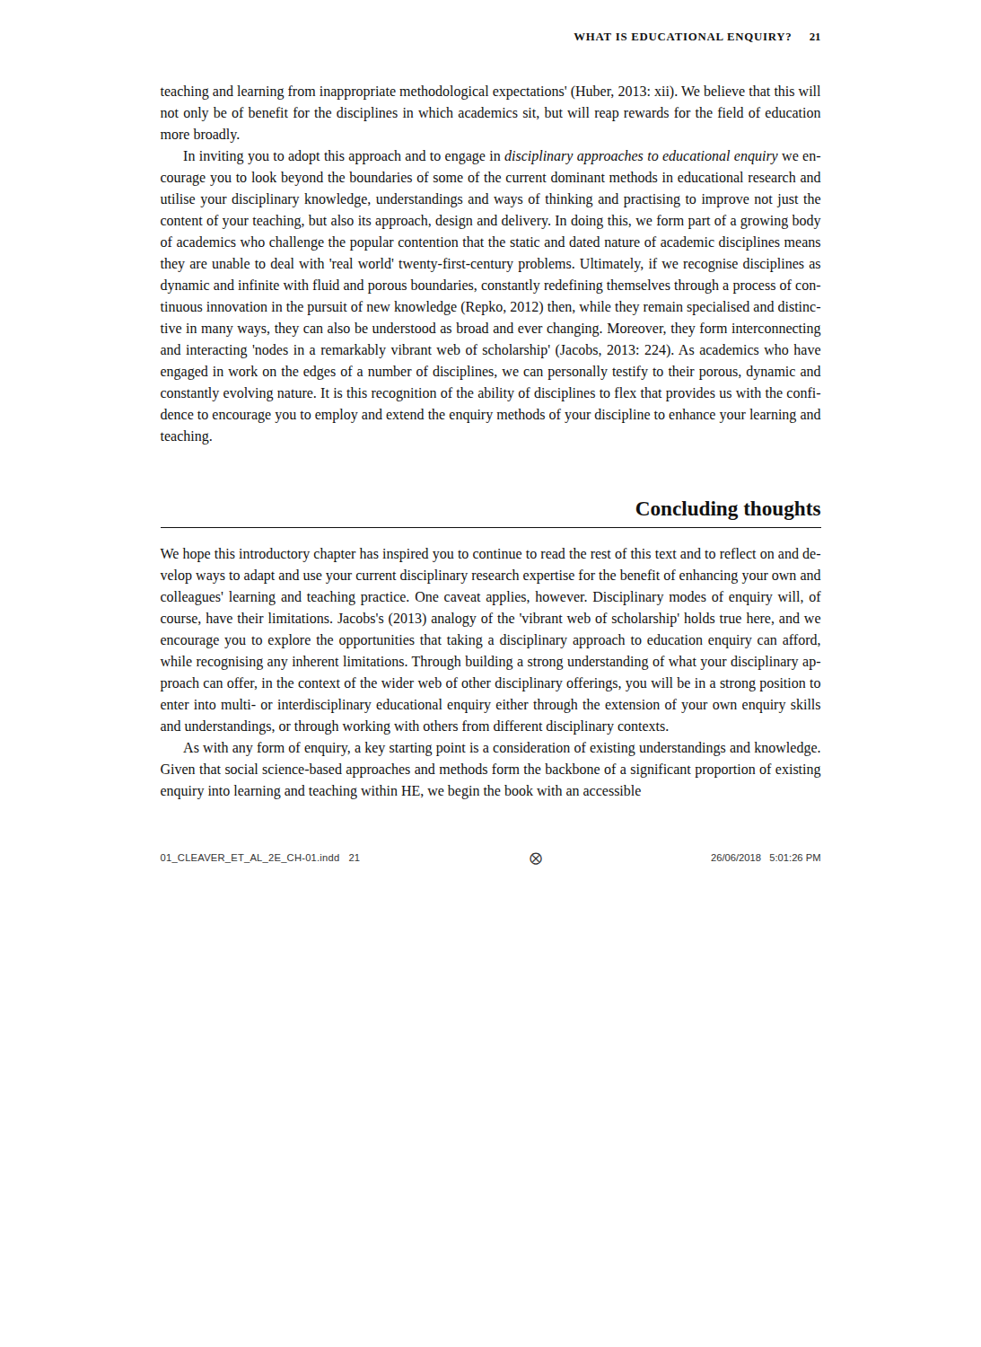WHAT IS EDUCATIONAL ENQUIRY? 21
teaching and learning from inappropriate methodological expectations' (Huber, 2013: xii). We believe that this will not only be of benefit for the disciplines in which academics sit, but will reap rewards for the field of education more broadly.
In inviting you to adopt this approach and to engage in disciplinary approaches to educational enquiry we encourage you to look beyond the boundaries of some of the current dominant methods in educational research and utilise your disciplinary knowledge, understandings and ways of thinking and practising to improve not just the content of your teaching, but also its approach, design and delivery. In doing this, we form part of a growing body of academics who challenge the popular contention that the static and dated nature of academic disciplines means they are unable to deal with 'real world' twenty-first-century problems. Ultimately, if we recognise disciplines as dynamic and infinite with fluid and porous boundaries, constantly redefining themselves through a process of continuous innovation in the pursuit of new knowledge (Repko, 2012) then, while they remain specialised and distinctive in many ways, they can also be understood as broad and ever changing. Moreover, they form interconnecting and interacting 'nodes in a remarkably vibrant web of scholarship' (Jacobs, 2013: 224). As academics who have engaged in work on the edges of a number of disciplines, we can personally testify to their porous, dynamic and constantly evolving nature. It is this recognition of the ability of disciplines to flex that provides us with the confidence to encourage you to employ and extend the enquiry methods of your discipline to enhance your learning and teaching.
Concluding thoughts
We hope this introductory chapter has inspired you to continue to read the rest of this text and to reflect on and develop ways to adapt and use your current disciplinary research expertise for the benefit of enhancing your own and colleagues' learning and teaching practice. One caveat applies, however. Disciplinary modes of enquiry will, of course, have their limitations. Jacobs's (2013) analogy of the 'vibrant web of scholarship' holds true here, and we encourage you to explore the opportunities that taking a disciplinary approach to education enquiry can afford, while recognising any inherent limitations. Through building a strong understanding of what your disciplinary approach can offer, in the context of the wider web of other disciplinary offerings, you will be in a strong position to enter into multi- or interdisciplinary educational enquiry either through the extension of your own enquiry skills and understandings, or through working with others from different disciplinary contexts.
As with any form of enquiry, a key starting point is a consideration of existing understandings and knowledge. Given that social science-based approaches and methods form the backbone of a significant proportion of existing enquiry into learning and teaching within HE, we begin the book with an accessible
01_CLEAVER_ET_AL_2E_CH-01.indd 21 ⨂ 26/06/2018 5:01:26 PM